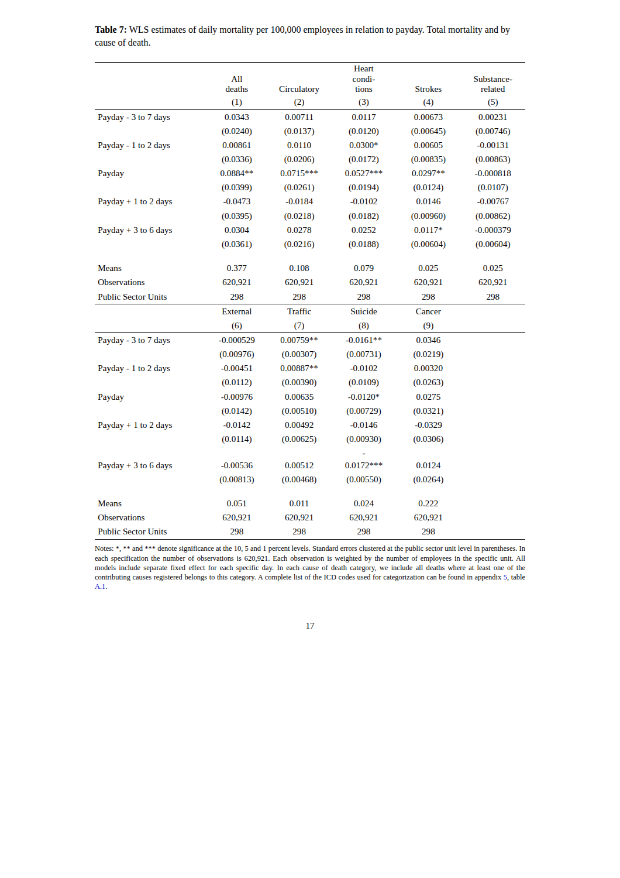Table 7: WLS estimates of daily mortality per 100,000 employees in relation to payday. Total mortality and by cause of death.
| | All deaths | Circulatory | Heart condi- tions | Strokes | Substance- related |
| | (1) | (2) | (3) | (4) | (5) |
| Payday - 3 to 7 days | 0.0343 | 0.00711 | 0.0117 | 0.00673 | 0.00231 |
| | (0.0240) | (0.0137) | (0.0120) | (0.00645) | (0.00746) |
| Payday - 1 to 2 days | 0.00861 | 0.0110 | 0.0300* | 0.00605 | -0.00131 |
| | (0.0336) | (0.0206) | (0.0172) | (0.00835) | (0.00863) |
| Payday | 0.0884** | 0.0715*** | 0.0527*** | 0.0297** | -0.000818 |
| | (0.0399) | (0.0261) | (0.0194) | (0.0124) | (0.0107) |
| Payday + 1 to 2 days | -0.0473 | -0.0184 | -0.0102 | 0.0146 | -0.00767 |
| | (0.0395) | (0.0218) | (0.0182) | (0.00960) | (0.00862) |
| Payday + 3 to 6 days | 0.0304 | 0.0278 | 0.0252 | 0.0117* | -0.000379 |
| | (0.0361) | (0.0216) | (0.0188) | (0.00604) | (0.00604) |
| Means | 0.377 | 0.108 | 0.079 | 0.025 | 0.025 |
| Observations | 620,921 | 620,921 | 620,921 | 620,921 | 620,921 |
| Public Sector Units | 298 | 298 | 298 | 298 | 298 |
| | External | Traffic | Suicide | Cancer | |
| | (6) | (7) | (8) | (9) | |
| Payday - 3 to 7 days | -0.000529 | 0.00759** | -0.0161** | 0.0346 | |
| | (0.00976) | (0.00307) | (0.00731) | (0.0219) | |
| Payday - 1 to 2 days | -0.00451 | 0.00887** | -0.0102 | 0.00320 | |
| | (0.0112) | (0.00390) | (0.0109) | (0.0263) | |
| Payday | -0.00976 | 0.00635 | -0.0120* | 0.0275 | |
| | (0.0142) | (0.00510) | (0.00729) | (0.0321) | |
| Payday + 1 to 2 days | -0.0142 | 0.00492 | -0.0146 | -0.0329 | |
| | (0.0114) | (0.00625) | (0.00930) | (0.0306) | |
| Payday + 3 to 6 days | -0.00536 | 0.00512 | - 0.0172*** | 0.0124 | |
| | (0.00813) | (0.00468) | (0.00550) | (0.0264) | |
| Means | 0.051 | 0.011 | 0.024 | 0.222 | |
| Observations | 620,921 | 620,921 | 620,921 | 620,921 | |
| Public Sector Units | 298 | 298 | 298 | 298 | |
Notes: *, ** and *** denote significance at the 10, 5 and 1 percent levels. Standard errors clustered at the public sector unit level in parentheses. In each specification the number of observations is 620,921. Each observation is weighted by the number of employees in the specific unit. All models include separate fixed effect for each specific day. In each cause of death category, we include all deaths where at least one of the contributing causes registered belongs to this category. A complete list of the ICD codes used for categorization can be found in appendix 5, table A.1.
17